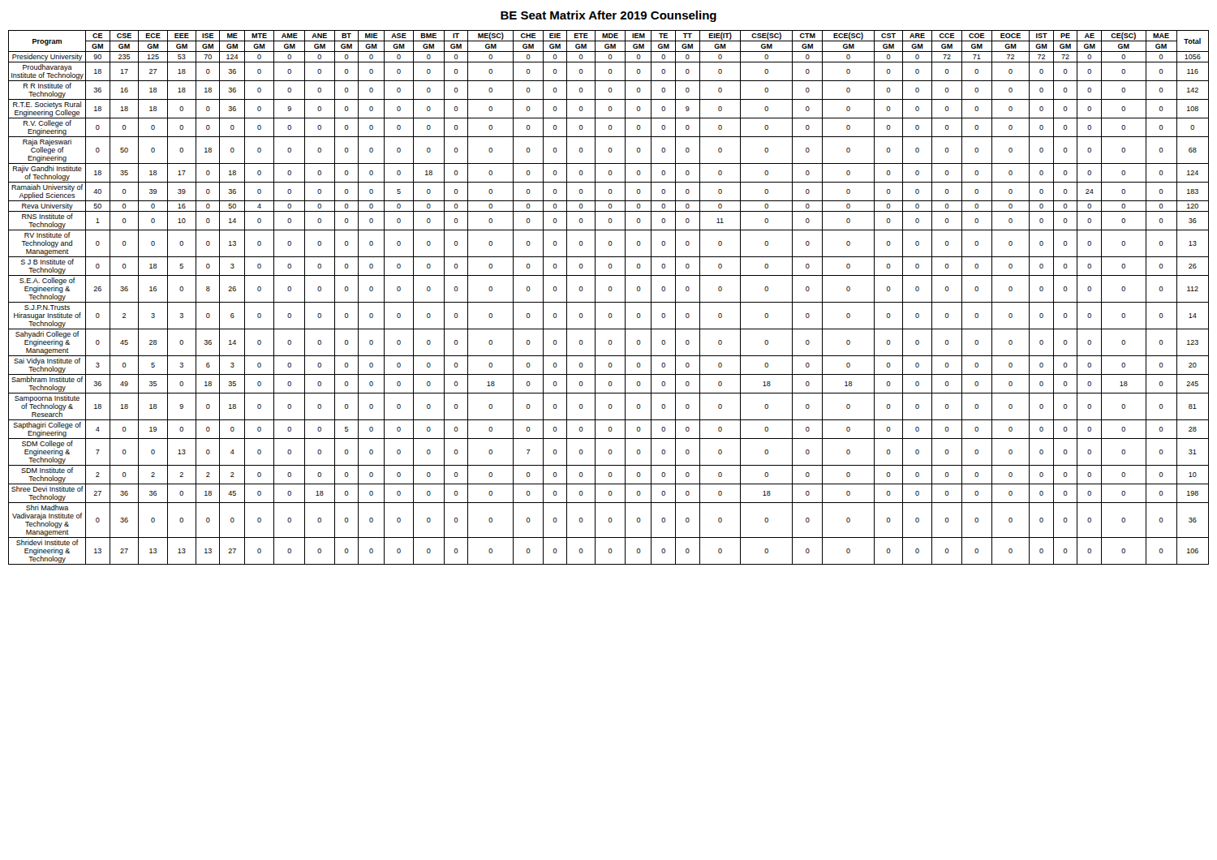BE Seat Matrix After 2019 Counseling
| Program | CE | CSE | ECE | EEE | ISE | ME | MTE | AME | ANE | BT | MIE | ASE | BME | IT | ME(SC) | CHE | EIE | ETE | MDE | IEM | TE | TT | EIE(IT) | CSE(SC) | CTM | ECE(SC) | CST | ARE | CCE | COE | EOCE | IST | PE | AE | CE(SC) | MAE | Total |
| --- | --- | --- | --- | --- | --- | --- | --- | --- | --- | --- | --- | --- | --- | --- | --- | --- | --- | --- | --- | --- | --- | --- | --- | --- | --- | --- | --- | --- | --- | --- | --- | --- | --- | --- | --- | --- | --- |
| GM | GM | GM | GM | GM | GM | GM | GM | GM | GM | GM | GM | GM | GM | GM | GM | GM | GM | GM | GM | GM | GM | GM | GM | GM | GM | GM | GM | GM | GM | GM | GM | GM | GM | GM | GM |
| Presidency University | 90 | 235 | 125 | 53 | 70 | 124 | 0 | 0 | 0 | 0 | 0 | 0 | 0 | 0 | 0 | 0 | 0 | 0 | 0 | 0 | 0 | 0 | 0 | 0 | 0 | 0 | 0 | 0 | 72 | 71 | 72 | 72 | 72 | 0 | 0 | 0 | 1056 |
| Proudhavaraya Institute of Technology | 18 | 17 | 27 | 18 | 0 | 36 | 0 | 0 | 0 | 0 | 0 | 0 | 0 | 0 | 0 | 0 | 0 | 0 | 0 | 0 | 0 | 0 | 0 | 0 | 0 | 0 | 0 | 0 | 0 | 0 | 0 | 0 | 0 | 0 | 0 | 0 | 116 |
| R R Institute of Technology | 36 | 16 | 18 | 18 | 18 | 36 | 0 | 0 | 0 | 0 | 0 | 0 | 0 | 0 | 0 | 0 | 0 | 0 | 0 | 0 | 0 | 0 | 0 | 0 | 0 | 0 | 0 | 0 | 0 | 0 | 0 | 0 | 0 | 0 | 0 | 0 | 142 |
| R.T.E. Societys Rural Engineering College | 18 | 18 | 18 | 0 | 0 | 36 | 0 | 9 | 0 | 0 | 0 | 0 | 0 | 0 | 0 | 0 | 0 | 0 | 0 | 0 | 0 | 9 | 0 | 0 | 0 | 0 | 0 | 0 | 0 | 0 | 0 | 0 | 0 | 0 | 0 | 0 | 108 |
| R.V. College of Engineering | 0 | 0 | 0 | 0 | 0 | 0 | 0 | 0 | 0 | 0 | 0 | 0 | 0 | 0 | 0 | 0 | 0 | 0 | 0 | 0 | 0 | 0 | 0 | 0 | 0 | 0 | 0 | 0 | 0 | 0 | 0 | 0 | 0 | 0 | 0 | 0 | 0 |
| Raja Rajeswari College of Engineering | 0 | 50 | 0 | 0 | 18 | 0 | 0 | 0 | 0 | 0 | 0 | 0 | 0 | 0 | 0 | 0 | 0 | 0 | 0 | 0 | 0 | 0 | 0 | 0 | 0 | 0 | 0 | 0 | 0 | 0 | 0 | 0 | 0 | 0 | 0 | 0 | 68 |
| Rajiv Gandhi Institute of Technology | 18 | 35 | 18 | 17 | 0 | 18 | 0 | 0 | 0 | 0 | 0 | 0 | 18 | 0 | 0 | 0 | 0 | 0 | 0 | 0 | 0 | 0 | 0 | 0 | 0 | 0 | 0 | 0 | 0 | 0 | 0 | 0 | 0 | 0 | 0 | 0 | 124 |
| Ramaiah University of Applied Sciences | 40 | 0 | 39 | 39 | 0 | 36 | 0 | 0 | 0 | 0 | 0 | 5 | 0 | 0 | 0 | 0 | 0 | 0 | 0 | 0 | 0 | 0 | 0 | 0 | 0 | 0 | 0 | 0 | 0 | 0 | 0 | 0 | 0 | 24 | 0 | 0 | 183 |
| Reva University | 50 | 0 | 0 | 16 | 0 | 50 | 4 | 0 | 0 | 0 | 0 | 0 | 0 | 0 | 0 | 0 | 0 | 0 | 0 | 0 | 0 | 0 | 0 | 0 | 0 | 0 | 0 | 0 | 0 | 0 | 0 | 0 | 0 | 0 | 0 | 0 | 120 |
| RNS Institute of Technology | 1 | 0 | 0 | 10 | 0 | 14 | 0 | 0 | 0 | 0 | 0 | 0 | 0 | 0 | 0 | 0 | 0 | 0 | 0 | 0 | 0 | 0 | 11 | 0 | 0 | 0 | 0 | 0 | 0 | 0 | 0 | 0 | 0 | 0 | 0 | 0 | 36 |
| RV Institute of Technology and Management | 0 | 0 | 0 | 0 | 0 | 13 | 0 | 0 | 0 | 0 | 0 | 0 | 0 | 0 | 0 | 0 | 0 | 0 | 0 | 0 | 0 | 0 | 0 | 0 | 0 | 0 | 0 | 0 | 0 | 0 | 0 | 0 | 0 | 0 | 0 | 0 | 13 |
| S J B Institute of Technology | 0 | 0 | 18 | 5 | 0 | 3 | 0 | 0 | 0 | 0 | 0 | 0 | 0 | 0 | 0 | 0 | 0 | 0 | 0 | 0 | 0 | 0 | 0 | 0 | 0 | 0 | 0 | 0 | 0 | 0 | 0 | 0 | 0 | 0 | 0 | 0 | 26 |
| S.E.A. College of Engineering & Technology | 26 | 36 | 16 | 0 | 8 | 26 | 0 | 0 | 0 | 0 | 0 | 0 | 0 | 0 | 0 | 0 | 0 | 0 | 0 | 0 | 0 | 0 | 0 | 0 | 0 | 0 | 0 | 0 | 0 | 0 | 0 | 0 | 0 | 0 | 0 | 0 | 112 |
| S.J.P.N.Trusts Hirasugar Institute of Technology | 0 | 2 | 3 | 3 | 0 | 6 | 0 | 0 | 0 | 0 | 0 | 0 | 0 | 0 | 0 | 0 | 0 | 0 | 0 | 0 | 0 | 0 | 0 | 0 | 0 | 0 | 0 | 0 | 0 | 0 | 0 | 0 | 0 | 0 | 0 | 0 | 14 |
| Sahyadri College of Engineering & Management | 0 | 45 | 28 | 0 | 36 | 14 | 0 | 0 | 0 | 0 | 0 | 0 | 0 | 0 | 0 | 0 | 0 | 0 | 0 | 0 | 0 | 0 | 0 | 0 | 0 | 0 | 0 | 0 | 0 | 0 | 0 | 0 | 0 | 0 | 0 | 0 | 123 |
| Sai Vidya Institute of Technology | 3 | 0 | 5 | 3 | 6 | 3 | 0 | 0 | 0 | 0 | 0 | 0 | 0 | 0 | 0 | 0 | 0 | 0 | 0 | 0 | 0 | 0 | 0 | 0 | 0 | 0 | 0 | 0 | 0 | 0 | 0 | 0 | 0 | 0 | 0 | 0 | 20 |
| Sambhram Institute of Technology | 36 | 49 | 35 | 0 | 18 | 35 | 0 | 0 | 0 | 0 | 0 | 0 | 0 | 0 | 18 | 0 | 0 | 0 | 0 | 0 | 0 | 0 | 0 | 18 | 0 | 18 | 0 | 0 | 0 | 0 | 0 | 0 | 0 | 0 | 18 | 0 | 245 |
| Sampoorna Institute of Technology & Research | 18 | 18 | 18 | 9 | 0 | 18 | 0 | 0 | 0 | 0 | 0 | 0 | 0 | 0 | 0 | 0 | 0 | 0 | 0 | 0 | 0 | 0 | 0 | 0 | 0 | 0 | 0 | 0 | 0 | 0 | 0 | 0 | 0 | 0 | 0 | 0 | 81 |
| Sapthagiri College of Engineering | 4 | 0 | 19 | 0 | 0 | 0 | 0 | 0 | 0 | 5 | 0 | 0 | 0 | 0 | 0 | 0 | 0 | 0 | 0 | 0 | 0 | 0 | 0 | 0 | 0 | 0 | 0 | 0 | 0 | 0 | 0 | 0 | 0 | 0 | 0 | 0 | 28 |
| SDM College of Engineering & Technology | 7 | 0 | 0 | 13 | 0 | 4 | 0 | 0 | 0 | 0 | 0 | 0 | 0 | 0 | 0 | 7 | 0 | 0 | 0 | 0 | 0 | 0 | 0 | 0 | 0 | 0 | 0 | 0 | 0 | 0 | 0 | 0 | 0 | 0 | 0 | 0 | 31 |
| SDM Institute of Technology | 2 | 0 | 2 | 2 | 2 | 2 | 0 | 0 | 0 | 0 | 0 | 0 | 0 | 0 | 0 | 0 | 0 | 0 | 0 | 0 | 0 | 0 | 0 | 0 | 0 | 0 | 0 | 0 | 0 | 0 | 0 | 0 | 0 | 0 | 0 | 0 | 10 |
| Shree Devi Institute of Technology | 27 | 36 | 36 | 0 | 18 | 45 | 0 | 0 | 18 | 0 | 0 | 0 | 0 | 0 | 0 | 0 | 0 | 0 | 0 | 0 | 0 | 0 | 0 | 18 | 0 | 0 | 0 | 0 | 0 | 0 | 0 | 0 | 0 | 0 | 0 | 0 | 198 |
| Shri Madhwa Vadivaraja Institute of Technology & Management | 0 | 36 | 0 | 0 | 0 | 0 | 0 | 0 | 0 | 0 | 0 | 0 | 0 | 0 | 0 | 0 | 0 | 0 | 0 | 0 | 0 | 0 | 0 | 0 | 0 | 0 | 0 | 0 | 0 | 0 | 0 | 0 | 0 | 0 | 0 | 0 | 36 |
| Shridevi Institute of Engineering & Technology | 13 | 27 | 13 | 13 | 13 | 27 | 0 | 0 | 0 | 0 | 0 | 0 | 0 | 0 | 0 | 0 | 0 | 0 | 0 | 0 | 0 | 0 | 0 | 0 | 0 | 0 | 0 | 0 | 0 | 0 | 0 | 0 | 0 | 0 | 0 | 0 | 106 |